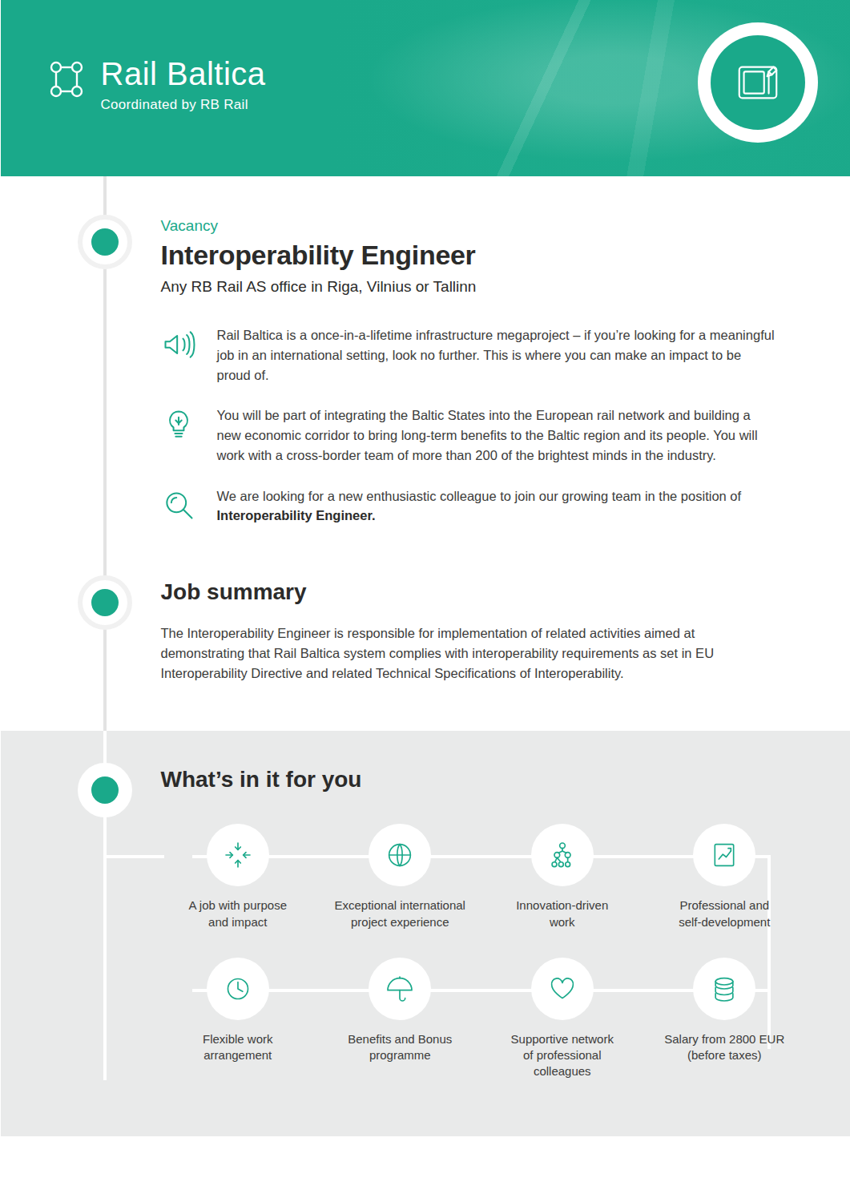Rail Baltica Coordinated by RB Rail
Vacancy
Interoperability Engineer
Any RB Rail AS office in Riga, Vilnius or Tallinn
Rail Baltica is a once-in-a-lifetime infrastructure megaproject – if you’re looking for a meaningful job in an international setting, look no further. This is where you can make an impact to be proud of.
You will be part of integrating the Baltic States into the European rail network and building a new economic corridor to bring long-term benefits to the Baltic region and its people. You will work with a cross-border team of more than 200 of the brightest minds in the industry.
We are looking for a new enthusiastic colleague to join our growing team in the position of Interoperability Engineer.
Job summary
The Interoperability Engineer is responsible for implementation of related activities aimed at demonstrating that Rail Baltica system complies with interoperability requirements as set in EU Interoperability Directive and related Technical Specifications of Interoperability.
What’s in it for you
A job with purpose
and impact
Exceptional international
project experience
Innovation-driven
work
Professional and
self-development
Flexible work
arrangement
Benefits and Bonus
programme
Supportive network
of professional
colleagues
Salary from 2800 EUR
(before taxes)